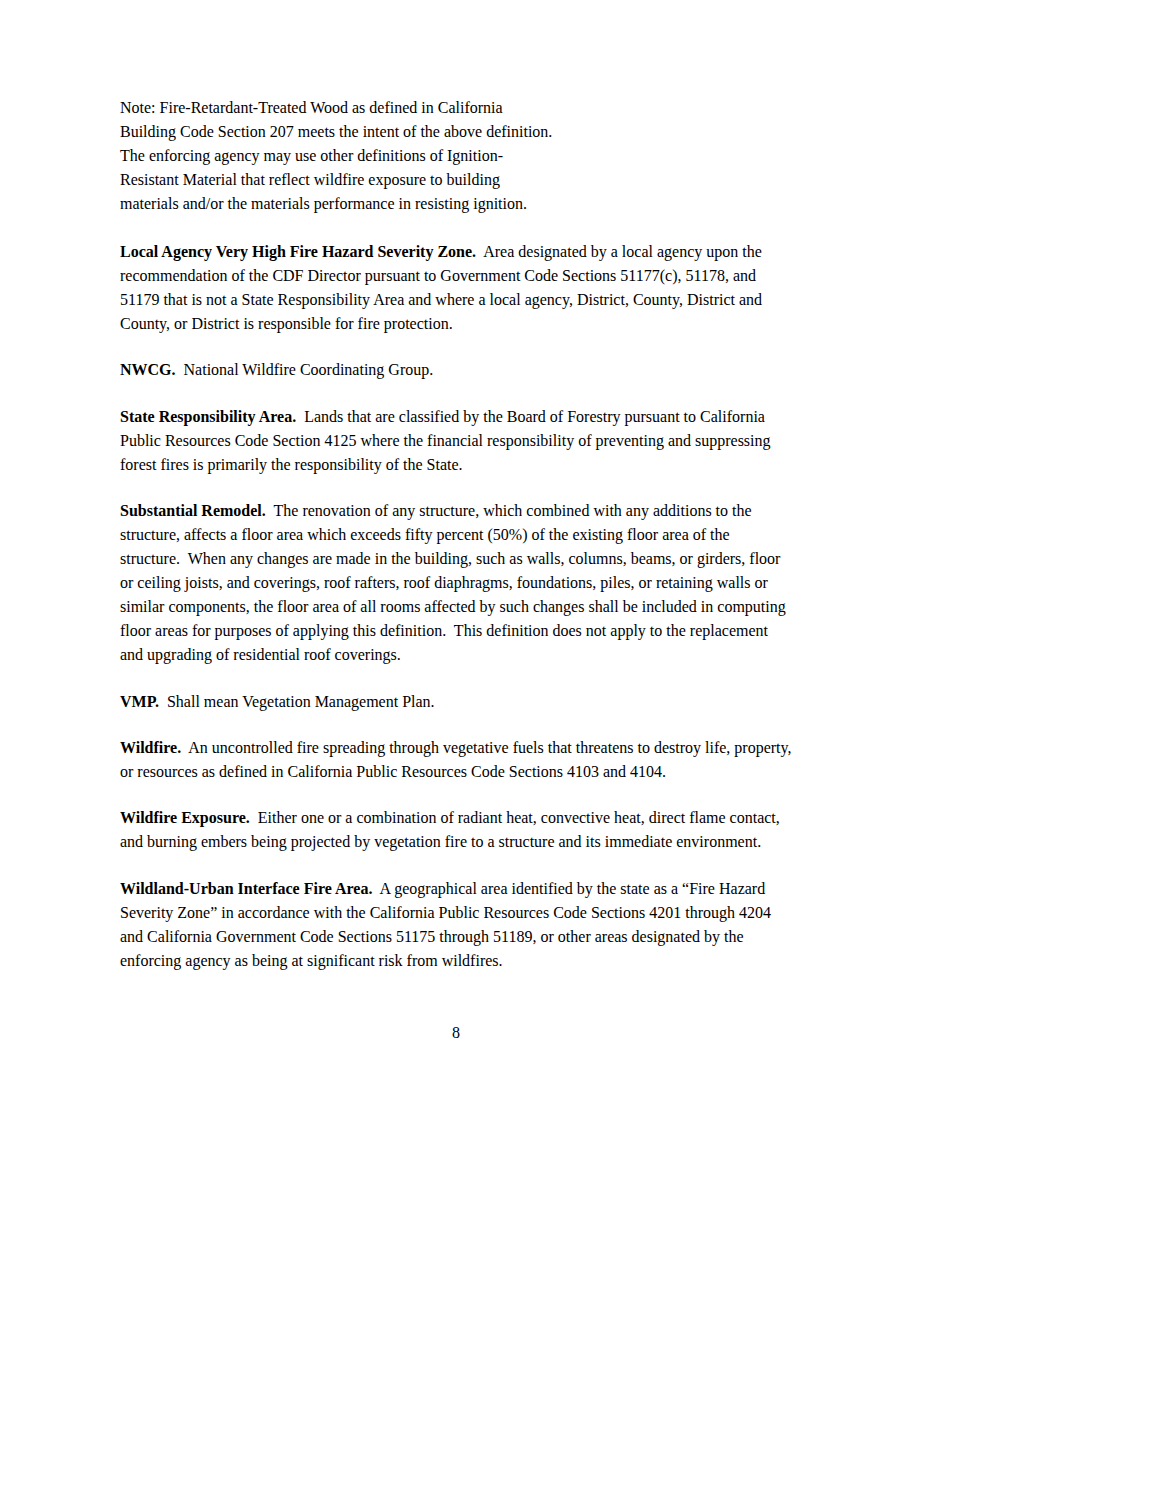Note: Fire-Retardant-Treated Wood as defined in California Building Code Section 207 meets the intent of the above definition. The enforcing agency may use other definitions of Ignition-Resistant Material that reflect wildfire exposure to building materials and/or the materials performance in resisting ignition.
Local Agency Very High Fire Hazard Severity Zone. Area designated by a local agency upon the recommendation of the CDF Director pursuant to Government Code Sections 51177(c), 51178, and 51179 that is not a State Responsibility Area and where a local agency, District, County, District and County, or District is responsible for fire protection.
NWCG. National Wildfire Coordinating Group.
State Responsibility Area. Lands that are classified by the Board of Forestry pursuant to California Public Resources Code Section 4125 where the financial responsibility of preventing and suppressing forest fires is primarily the responsibility of the State.
Substantial Remodel. The renovation of any structure, which combined with any additions to the structure, affects a floor area which exceeds fifty percent (50%) of the existing floor area of the structure. When any changes are made in the building, such as walls, columns, beams, or girders, floor or ceiling joists, and coverings, roof rafters, roof diaphragms, foundations, piles, or retaining walls or similar components, the floor area of all rooms affected by such changes shall be included in computing floor areas for purposes of applying this definition. This definition does not apply to the replacement and upgrading of residential roof coverings.
VMP. Shall mean Vegetation Management Plan.
Wildfire. An uncontrolled fire spreading through vegetative fuels that threatens to destroy life, property, or resources as defined in California Public Resources Code Sections 4103 and 4104.
Wildfire Exposure. Either one or a combination of radiant heat, convective heat, direct flame contact, and burning embers being projected by vegetation fire to a structure and its immediate environment.
Wildland-Urban Interface Fire Area. A geographical area identified by the state as a “Fire Hazard Severity Zone” in accordance with the California Public Resources Code Sections 4201 through 4204 and California Government Code Sections 51175 through 51189, or other areas designated by the enforcing agency as being at significant risk from wildfires.
8